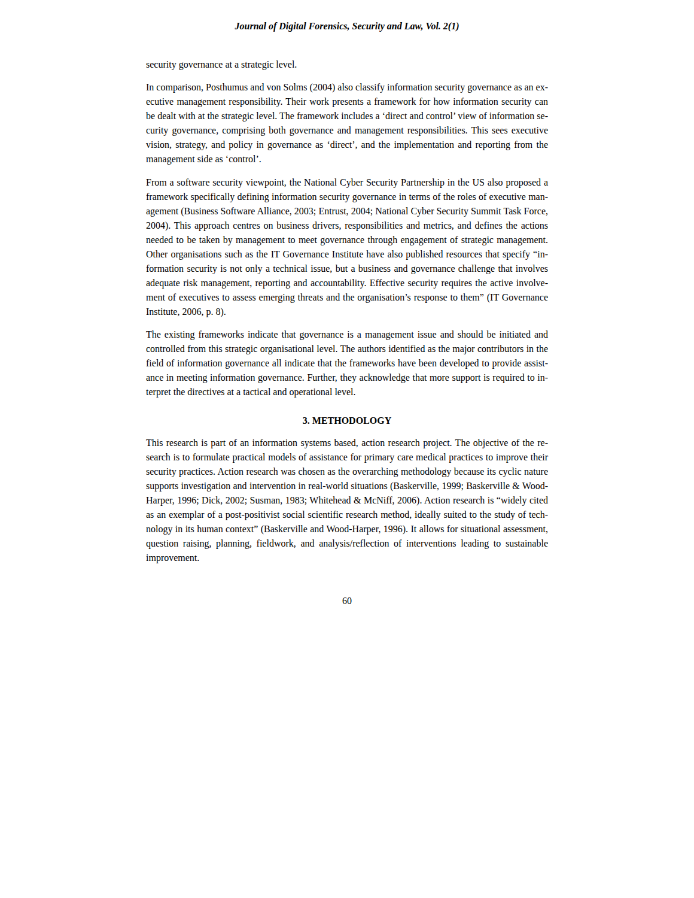Journal of Digital Forensics, Security and Law, Vol. 2(1)
security governance at a strategic level.
In comparison, Posthumus and von Solms (2004) also classify information security governance as an executive management responsibility. Their work presents a framework for how information security can be dealt with at the strategic level. The framework includes a ‘direct and control’ view of information security governance, comprising both governance and management responsibilities. This sees executive vision, strategy, and policy in governance as ‘direct’, and the implementation and reporting from the management side as ‘control’.
From a software security viewpoint, the National Cyber Security Partnership in the US also proposed a framework specifically defining information security governance in terms of the roles of executive management (Business Software Alliance, 2003; Entrust, 2004; National Cyber Security Summit Task Force, 2004). This approach centres on business drivers, responsibilities and metrics, and defines the actions needed to be taken by management to meet governance through engagement of strategic management. Other organisations such as the IT Governance Institute have also published resources that specify “information security is not only a technical issue, but a business and governance challenge that involves adequate risk management, reporting and accountability. Effective security requires the active involvement of executives to assess emerging threats and the organisation’s response to them” (IT Governance Institute, 2006, p. 8).
The existing frameworks indicate that governance is a management issue and should be initiated and controlled from this strategic organisational level. The authors identified as the major contributors in the field of information governance all indicate that the frameworks have been developed to provide assistance in meeting information governance. Further, they acknowledge that more support is required to interpret the directives at a tactical and operational level.
3. METHODOLOGY
This research is part of an information systems based, action research project. The objective of the research is to formulate practical models of assistance for primary care medical practices to improve their security practices. Action research was chosen as the overarching methodology because its cyclic nature supports investigation and intervention in real-world situations (Baskerville, 1999; Baskerville & Wood-Harper, 1996; Dick, 2002; Susman, 1983; Whitehead & McNiff, 2006). Action research is “widely cited as an exemplar of a post-positivist social scientific research method, ideally suited to the study of technology in its human context” (Baskerville and Wood-Harper, 1996). It allows for situational assessment, question raising, planning, fieldwork, and analysis/reflection of interventions leading to sustainable improvement.
60